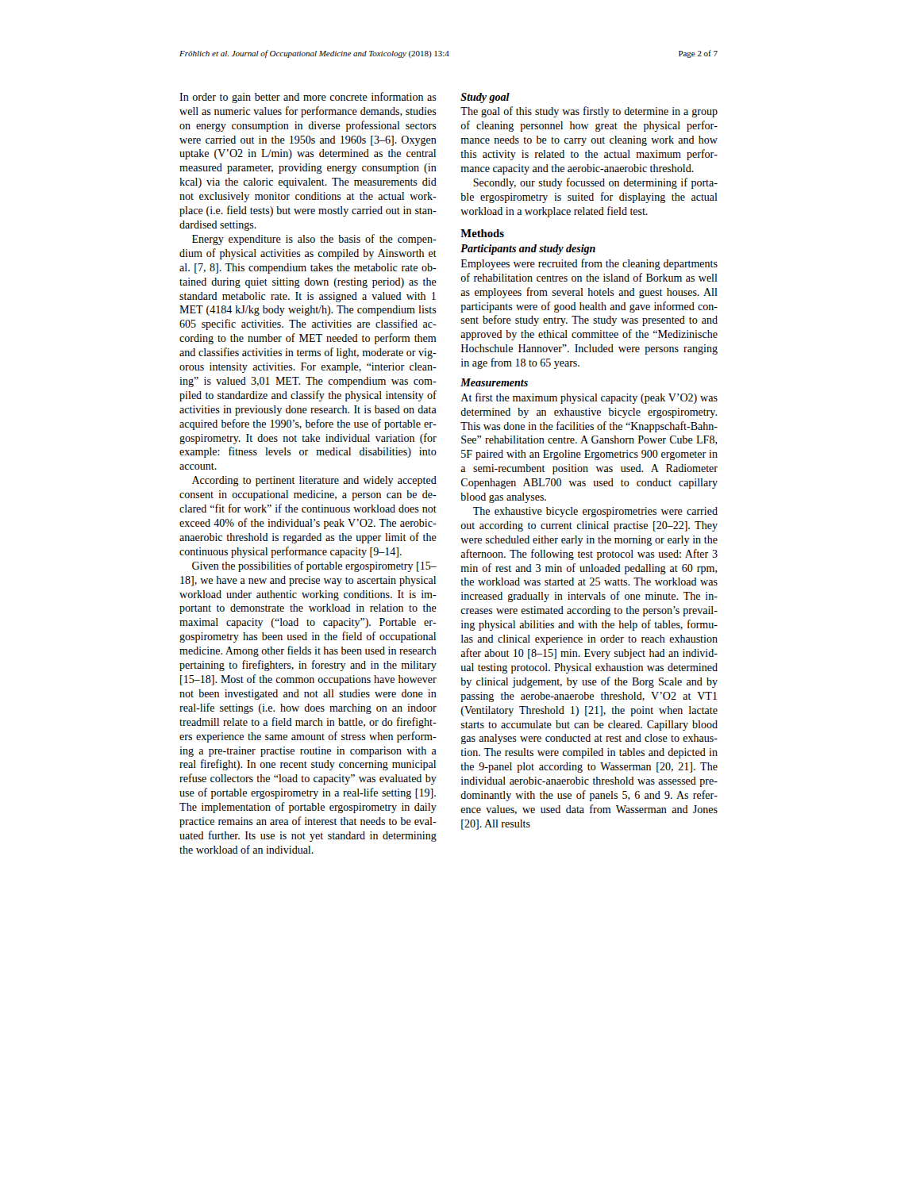Fröhlich et al. Journal of Occupational Medicine and Toxicology (2018) 13:4
Page 2 of 7
In order to gain better and more concrete information as well as numeric values for performance demands, studies on energy consumption in diverse professional sectors were carried out in the 1950s and 1960s [3–6]. Oxygen uptake (V’O2 in L/min) was determined as the central measured parameter, providing energy consumption (in kcal) via the caloric equivalent. The measurements did not exclusively monitor conditions at the actual workplace (i.e. field tests) but were mostly carried out in standardised settings.
Energy expenditure is also the basis of the compendium of physical activities as compiled by Ainsworth et al. [7, 8]. This compendium takes the metabolic rate obtained during quiet sitting down (resting period) as the standard metabolic rate. It is assigned a valued with 1 MET (4184 kJ/kg body weight/h). The compendium lists 605 specific activities. The activities are classified according to the number of MET needed to perform them and classifies activities in terms of light, moderate or vigorous intensity activities. For example, “interior cleaning” is valued 3,01 MET. The compendium was compiled to standardize and classify the physical intensity of activities in previously done research. It is based on data acquired before the 1990’s, before the use of portable ergospirometry. It does not take individual variation (for example: fitness levels or medical disabilities) into account.
According to pertinent literature and widely accepted consent in occupational medicine, a person can be declared “fit for work” if the continuous workload does not exceed 40% of the individual’s peak V’O2. The aerobic-anaerobic threshold is regarded as the upper limit of the continuous physical performance capacity [9–14].
Given the possibilities of portable ergospirometry [15–18], we have a new and precise way to ascertain physical workload under authentic working conditions. It is important to demonstrate the workload in relation to the maximal capacity (“load to capacity”). Portable ergospirometry has been used in the field of occupational medicine. Among other fields it has been used in research pertaining to firefighters, in forestry and in the military [15–18]. Most of the common occupations have however not been investigated and not all studies were done in real-life settings (i.e. how does marching on an indoor treadmill relate to a field march in battle, or do firefighters experience the same amount of stress when performing a pre-trainer practise routine in comparison with a real firefight). In one recent study concerning municipal refuse collectors the “load to capacity” was evaluated by use of portable ergospirometry in a real-life setting [19]. The implementation of portable ergospirometry in daily practice remains an area of interest that needs to be evaluated further. Its use is not yet standard in determining the workload of an individual.
Study goal
The goal of this study was firstly to determine in a group of cleaning personnel how great the physical performance needs to be to carry out cleaning work and how this activity is related to the actual maximum performance capacity and the aerobic-anaerobic threshold.
Secondly, our study focussed on determining if portable ergospirometry is suited for displaying the actual workload in a workplace related field test.
Methods
Participants and study design
Employees were recruited from the cleaning departments of rehabilitation centres on the island of Borkum as well as employees from several hotels and guest houses. All participants were of good health and gave informed consent before study entry. The study was presented to and approved by the ethical committee of the “Medizinische Hochschule Hannover”. Included were persons ranging in age from 18 to 65 years.
Measurements
At first the maximum physical capacity (peak V’O2) was determined by an exhaustive bicycle ergospirometry. This was done in the facilities of the “Knappschaft-Bahn-See” rehabilitation centre. A Ganshorn Power Cube LF8, 5F paired with an Ergoline Ergometrics 900 ergometer in a semi-recumbent position was used. A Radiometer Copenhagen ABL700 was used to conduct capillary blood gas analyses.
The exhaustive bicycle ergospirometries were carried out according to current clinical practise [20–22]. They were scheduled either early in the morning or early in the afternoon. The following test protocol was used: After 3 min of rest and 3 min of unloaded pedalling at 60 rpm, the workload was started at 25 watts. The workload was increased gradually in intervals of one minute. The increases were estimated according to the person’s prevailing physical abilities and with the help of tables, formulas and clinical experience in order to reach exhaustion after about 10 [8–15] min. Every subject had an individual testing protocol. Physical exhaustion was determined by clinical judgement, by use of the Borg Scale and by passing the aerobe-anaerobe threshold, V’O2 at VT1 (Ventilatory Threshold 1) [21], the point when lactate starts to accumulate but can be cleared. Capillary blood gas analyses were conducted at rest and close to exhaustion. The results were compiled in tables and depicted in the 9-panel plot according to Wasserman [20, 21]. The individual aerobic-anaerobic threshold was assessed predominantly with the use of panels 5, 6 and 9. As reference values, we used data from Wasserman and Jones [20]. All results